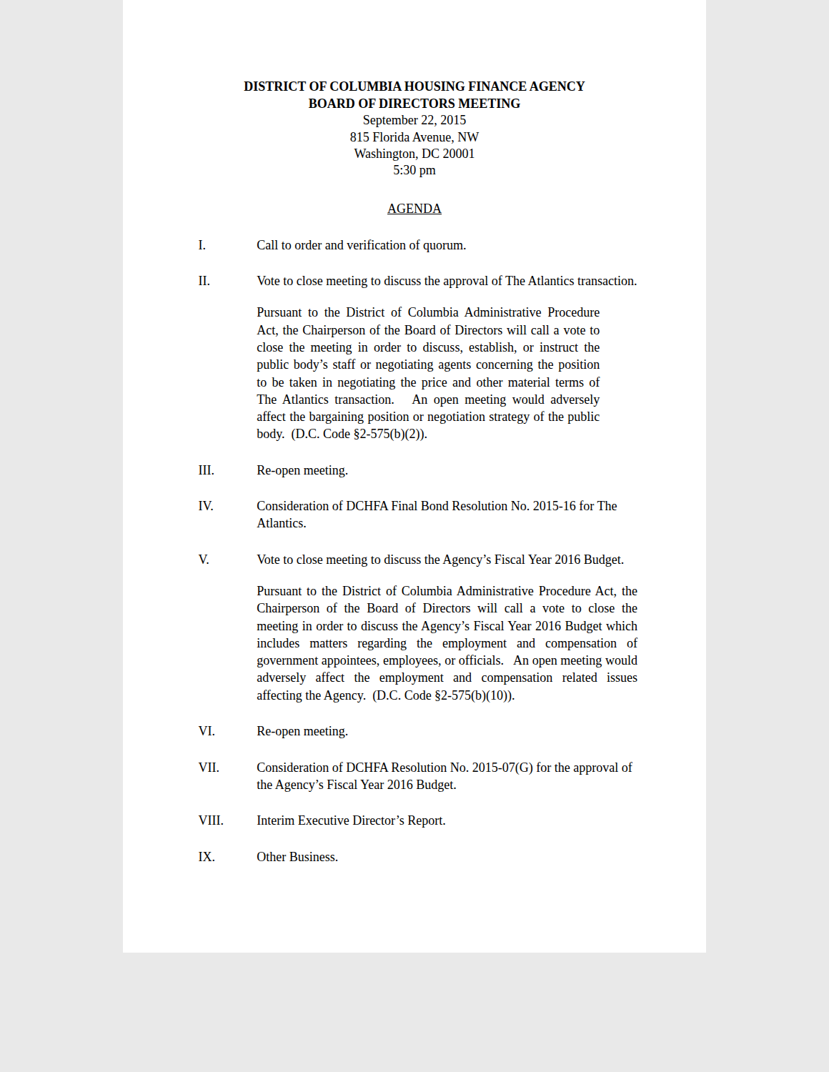District of Columbia Housing Finance Agency
Board of Directors Meeting
September 22, 2015
815 Florida Avenue, NW
Washington, DC 20001
5:30 pm
AGENDA
I. Call to order and verification of quorum.
II. Vote to close meeting to discuss the approval of The Atlantics transaction.
Pursuant to the District of Columbia Administrative Procedure Act, the Chairperson of the Board of Directors will call a vote to close the meeting in order to discuss, establish, or instruct the public body’s staff or negotiating agents concerning the position to be taken in negotiating the price and other material terms of The Atlantics transaction. An open meeting would adversely affect the bargaining position or negotiation strategy of the public body. (D.C. Code §2-575(b)(2)).
III. Re-open meeting.
IV. Consideration of DCHFA Final Bond Resolution No. 2015-16 for The Atlantics.
V. Vote to close meeting to discuss the Agency’s Fiscal Year 2016 Budget.
Pursuant to the District of Columbia Administrative Procedure Act, the Chairperson of the Board of Directors will call a vote to close the meeting in order to discuss the Agency’s Fiscal Year 2016 Budget which includes matters regarding the employment and compensation of government appointees, employees, or officials. An open meeting would adversely affect the employment and compensation related issues affecting the Agency. (D.C. Code §2-575(b)(10)).
VI. Re-open meeting.
VII. Consideration of DCHFA Resolution No. 2015-07(G) for the approval of the Agency’s Fiscal Year 2016 Budget.
VIII. Interim Executive Director’s Report.
IX. Other Business.